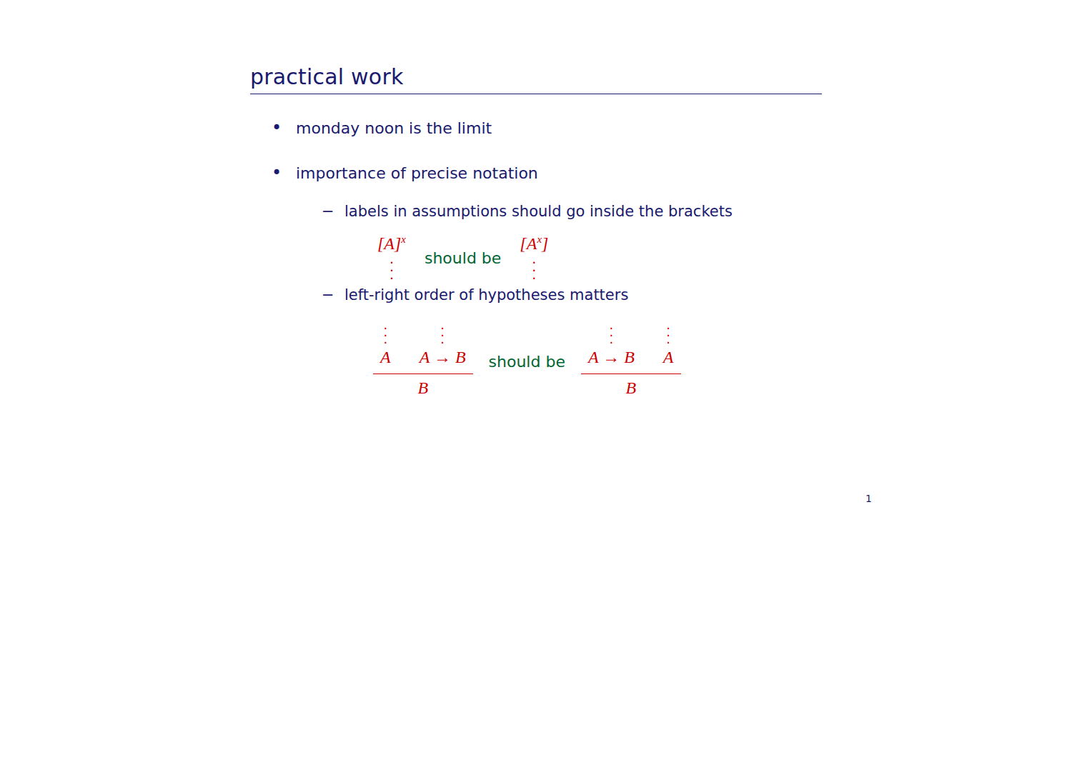practical work
monday noon is the limit
importance of precise notation
labels in assumptions should go inside the brackets
[A]x ... should be [Ax] ...
left-right order of hypotheses matters
... A ... A → B B should be ... A → B ... A B
1